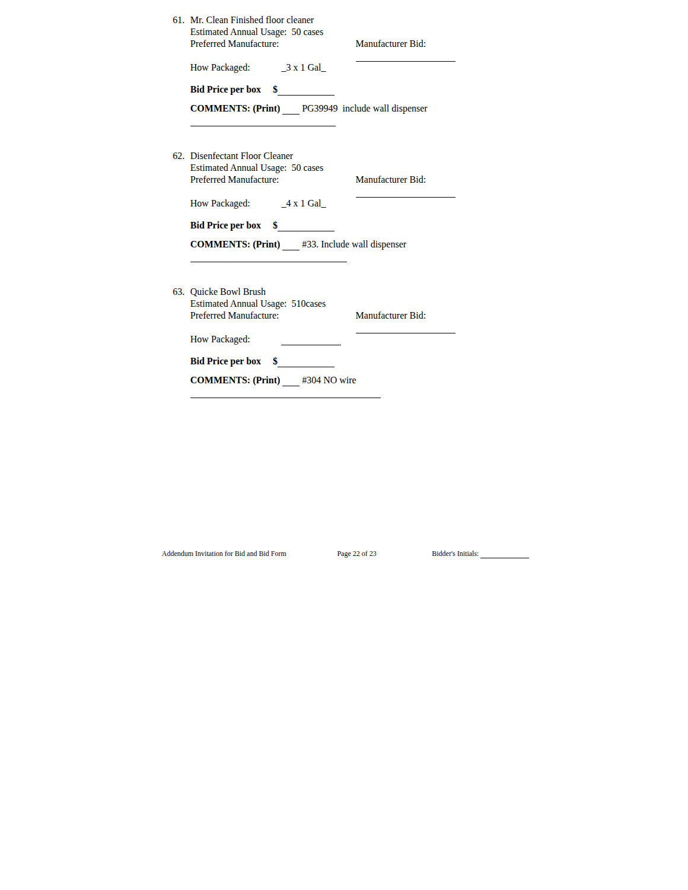61.
Mr. Clean Finished floor cleaner
Estimated Annual Usage: 50 cases
Preferred Manufacture:
Manufacturer Bid:
How Packaged: _3 x 1 Gal_
Bid Price per box $
COMMENTS: (Print) PG39949 include wall dispenser
62.
Disenfectant Floor Cleaner
Estimated Annual Usage: 50 cases
Preferred Manufacture:
Manufacturer Bid:
How Packaged: _4 x 1 Gal_
Bid Price per box $
COMMENTS: (Print) #33. Include wall dispenser
63.
Quicke Bowl Brush
Estimated Annual Usage: 510cases
Preferred Manufacture:
Manufacturer Bid:
How Packaged:
Bid Price per box $
COMMENTS: (Print) #304 NO wire
Addendum Invitation for Bid and Bid Form
Page 22 of 23
Bidder's Initials: